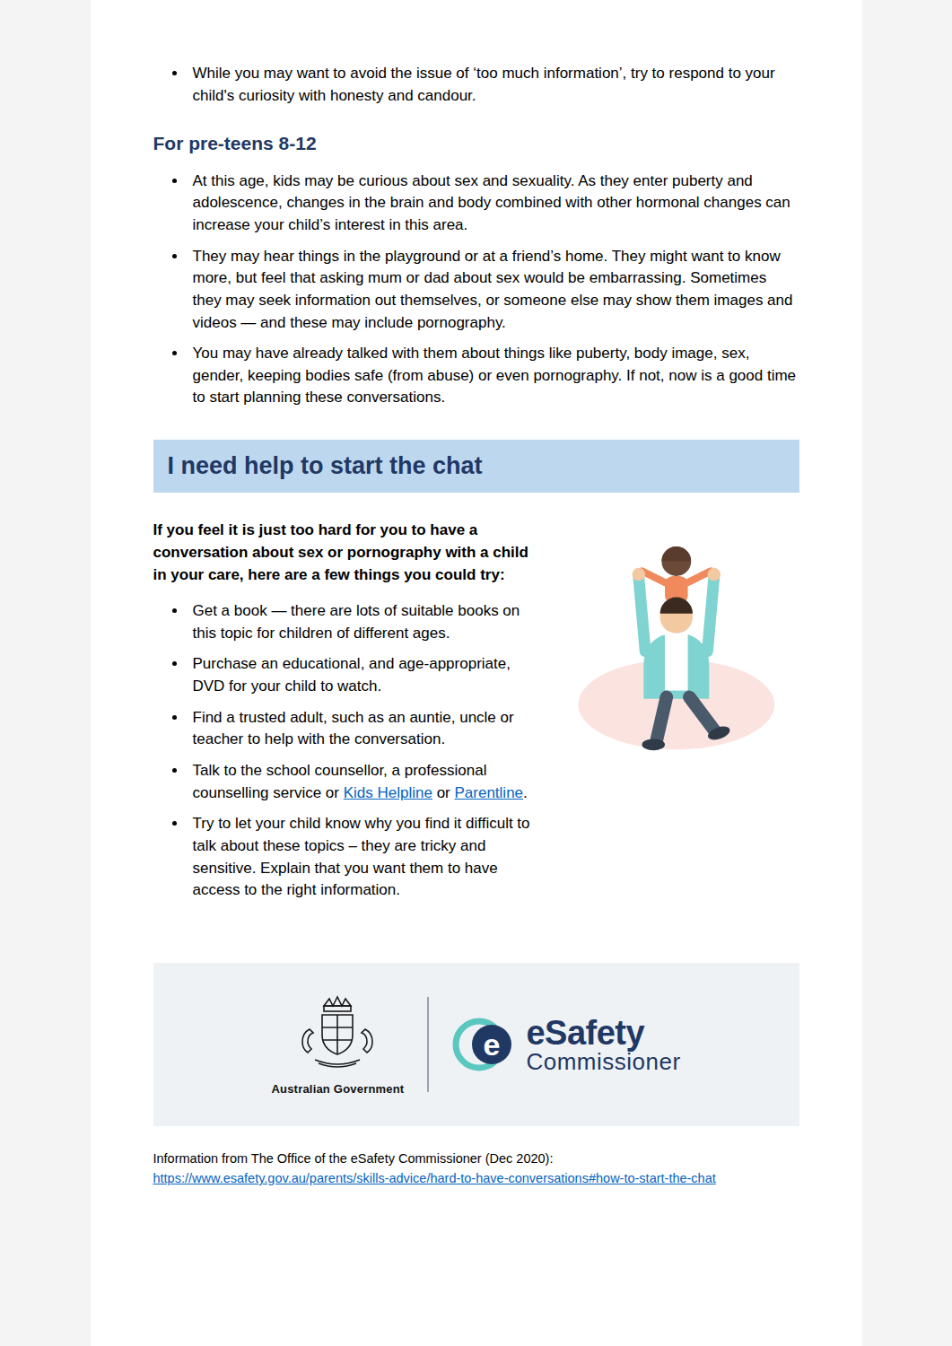While you may want to avoid the issue of ‘too much information’, try to respond to your child's curiosity with honesty and candour.
For pre-teens 8-12
At this age, kids may be curious about sex and sexuality. As they enter puberty and adolescence, changes in the brain and body combined with other hormonal changes can increase your child’s interest in this area.
They may hear things in the playground or at a friend’s home. They might want to know more, but feel that asking mum or dad about sex would be embarrassing. Sometimes they may seek information out themselves, or someone else may show them images and videos — and these may include pornography.
You may have already talked with them about things like puberty, body image, sex, gender, keeping bodies safe (from abuse) or even pornography. If not, now is a good time to start planning these conversations.
I need help to start the chat
If you feel it is just too hard for you to have a conversation about sex or pornography with a child in your care, here are a few things you could try:
Get a book — there are lots of suitable books on this topic for children of different ages.
Purchase an educational, and age-appropriate, DVD for your child to watch.
Find a trusted adult, such as an auntie, uncle or teacher to help with the conversation.
Talk to the school counsellor, a professional counselling service or Kids Helpline or Parentline.
Try to let your child know why you find it difficult to talk about these topics – they are tricky and sensitive. Explain that you want them to have access to the right information.
Australian Government
e
eSafety
Commissioner
Information from The Office of the eSafety Commissioner (Dec 2020):
https://www.esafety.gov.au/parents/skills-advice/hard-to-have-conversations#how-to-start-the-chat